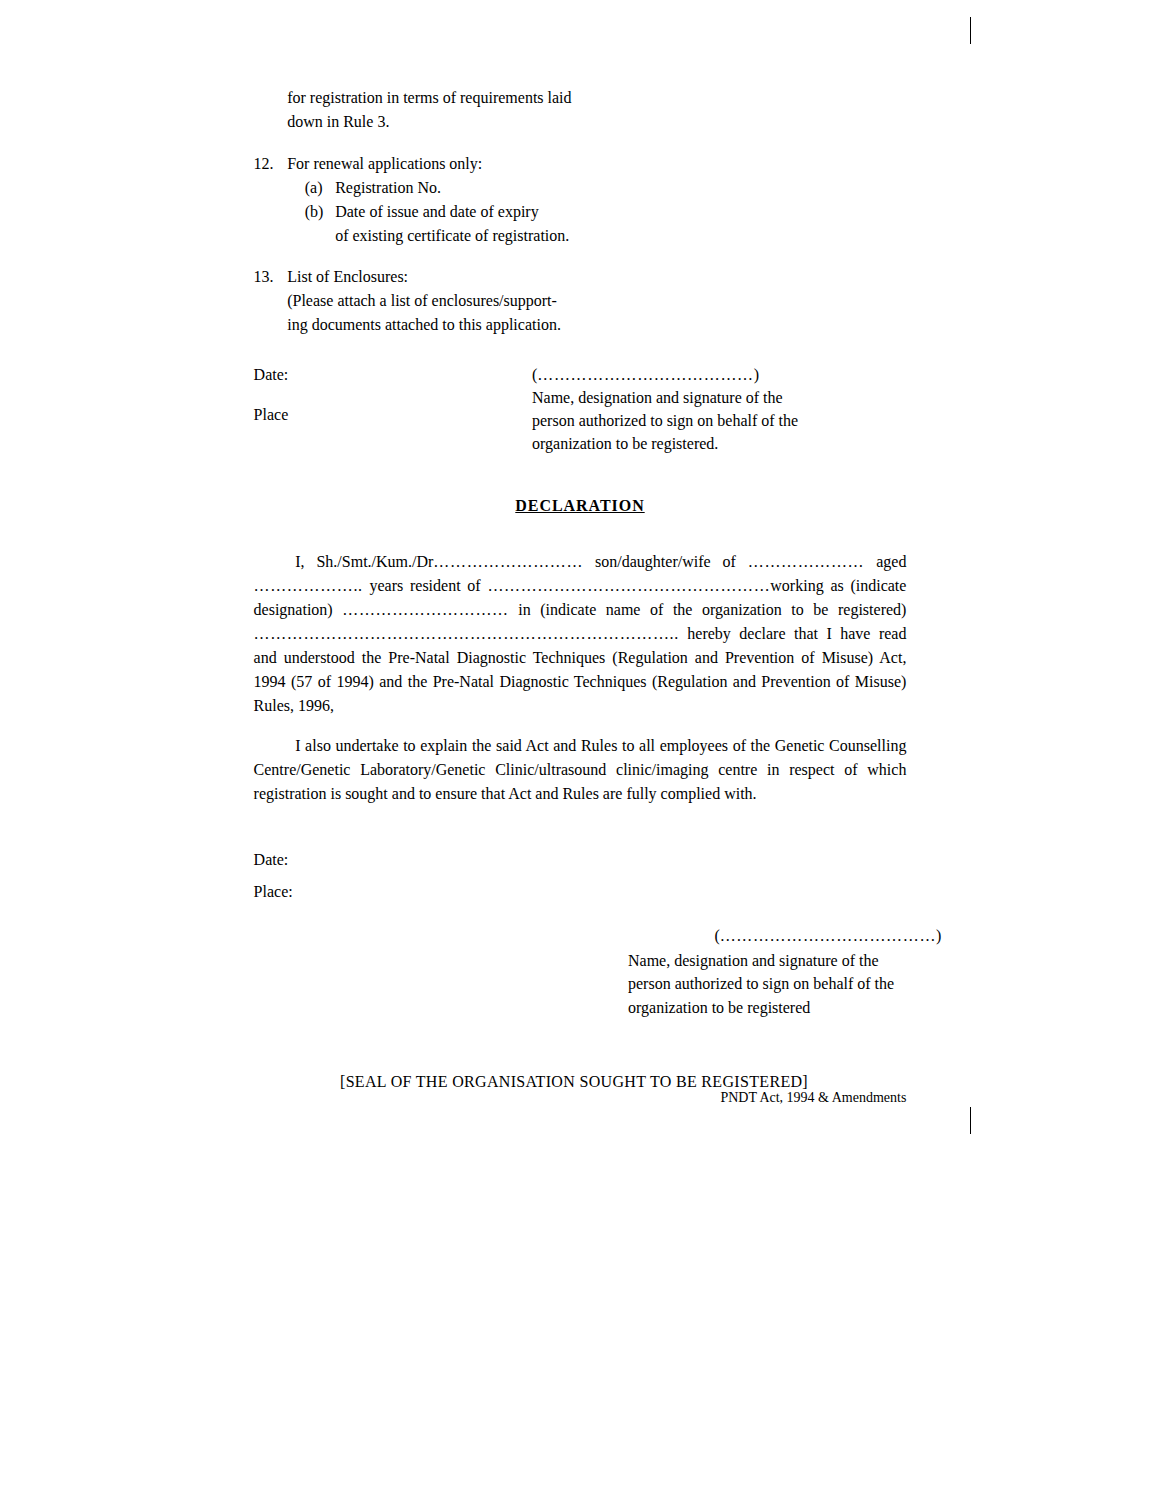for registration in terms of requirements laid
down in Rule 3.
12.
For renewal applications only:
(a)
Registration No.
(b)
Date of issue and date of expiry
of existing certificate of registration.
13.
List of Enclosures:
(Please attach a list of enclosures/support-
ing documents attached to this application.
Date:
Place
(…………………………………)
Name, designation and signature of the
person authorized to sign on behalf of the
organization to be registered.
DECLARATION
I, Sh./Smt./Kum./Dr……………………… son/daughter/wife of ………………… aged ……………….. years resident of ……………………………………………working as (indicate designation) ………………………… in (indicate name of the organization to be registered) ………………………………………………………………….. hereby declare that I have read and understood the Pre-Natal Diagnostic Techniques (Regulation and Prevention of Misuse) Act, 1994 (57 of 1994) and the Pre-Natal Diagnostic Techniques (Regulation and Prevention of Misuse) Rules, 1996,
I also undertake to explain the said Act and Rules to all employees of the Genetic Counselling Centre/Genetic Laboratory/Genetic Clinic/ultrasound clinic/imaging centre in respect of which registration is sought and to ensure that Act and Rules are fully complied with.
Date:
Place:
(…………………………………)
Name, designation and signature of the
person authorized to sign on behalf of the
organization to be registered
[SEAL OF THE ORGANISATION SOUGHT TO BE REGISTERED]
PNDT Act, 1994 & Amendments